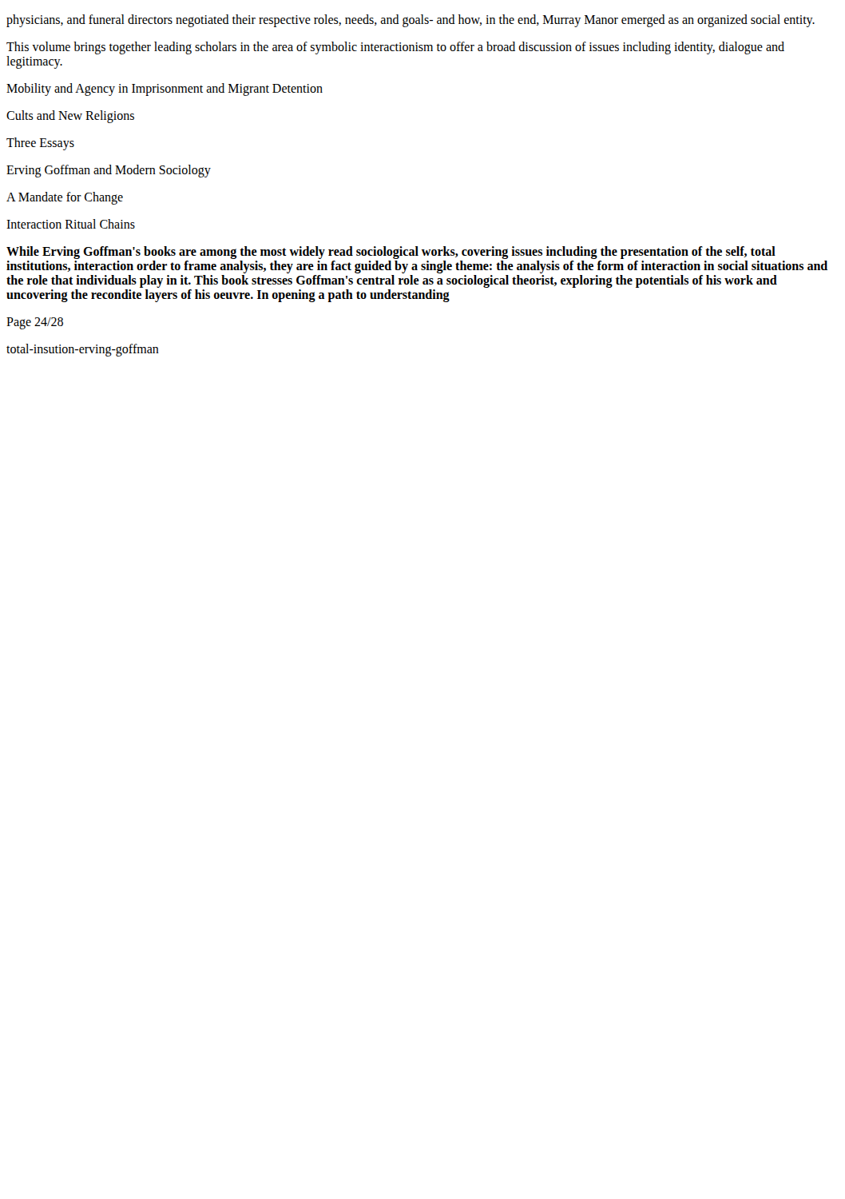physicians, and funeral directors negotiated their respective roles, needs, and goals- and how, in the end, Murray Manor emerged as an organized social entity.
This volume brings together leading scholars in the area of symbolic interactionism to offer a broad discussion of issues including identity, dialogue and legitimacy.
Mobility and Agency in Imprisonment and Migrant Detention
Cults and New Religions
Three Essays
Erving Goffman and Modern Sociology
A Mandate for Change
Interaction Ritual Chains
While Erving Goffman's books are among the most widely read sociological works, covering issues including the presentation of the self, total institutions, interaction order to frame analysis, they are in fact guided by a single theme: the analysis of the form of interaction in social situations and the role that individuals play in it. This book stresses Goffman's central role as a sociological theorist, exploring the potentials of his work and uncovering the recondite layers of his oeuvre. In opening a path to understanding
Page 24/28
total-insution-erving-goffman